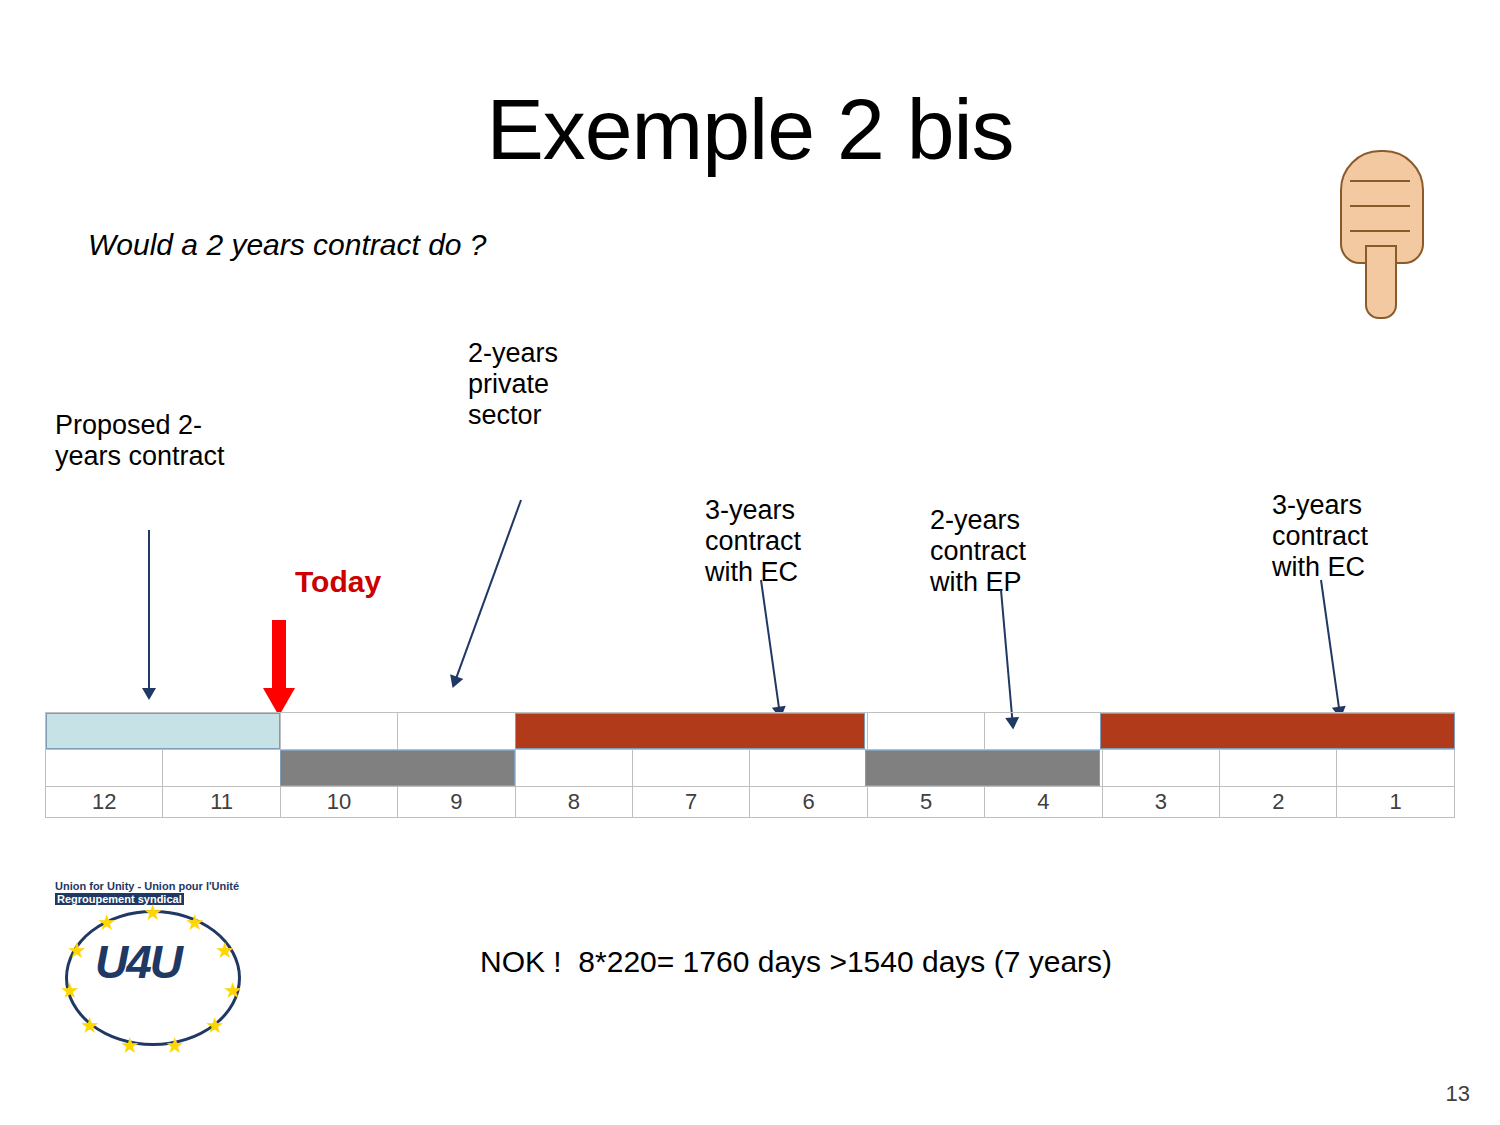Exemple 2 bis
Would a 2 years contract do ?
Proposed 2-
years contract
2-years
private
sector
3-years
contract
with EC
2-years
contract
with EP
3-years
contract
with EC
Today
| 12 | 11 | 10 | 9 | 8 | 7 | 6 | 5 | 4 | 3 | 2 | 1 |
Union for Unity - Union pour l'Unité
Regroupement syndical
U4U
★
★
★
★
★
★
★
★
★
★
★
NOK ! 8*220= 1760 days >1540 days (7 years)
13